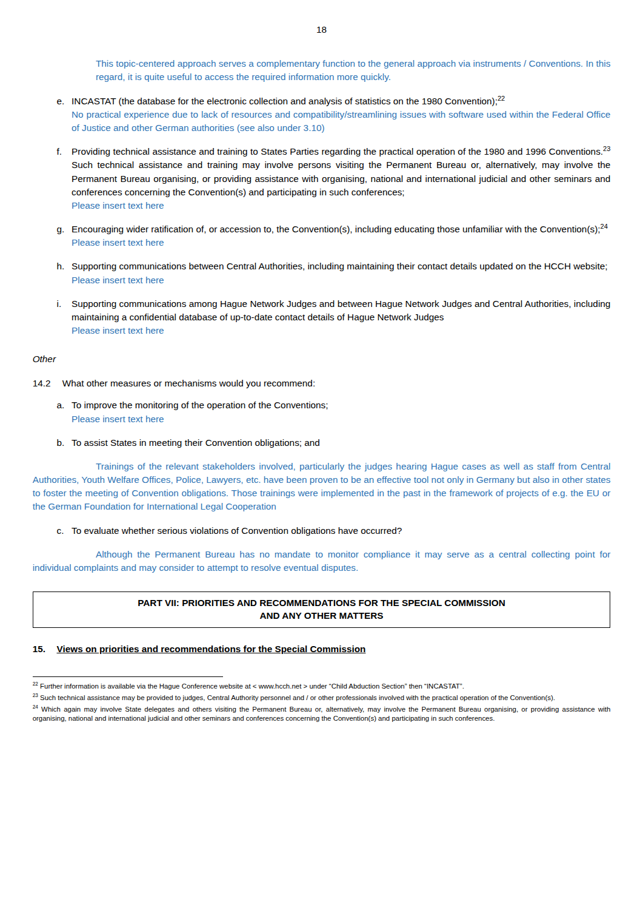18
This topic-centered approach serves a complementary function to the general approach via instruments / Conventions. In this regard, it is quite useful to access the required information more quickly.
e.
INCASTAT (the database for the electronic collection and analysis of statistics on the 1980 Convention);22
No practical experience due to lack of resources and compatibility/streamlining issues with software used within the Federal Office of Justice and other German authorities (see also under 3.10)
f.
Providing technical assistance and training to States Parties regarding the practical operation of the 1980 and 1996 Conventions.23 Such technical assistance and training may involve persons visiting the Permanent Bureau or, alternatively, may involve the Permanent Bureau organising, or providing assistance with organising, national and international judicial and other seminars and conferences concerning the Convention(s) and participating in such conferences;
Please insert text here
g.
Encouraging wider ratification of, or accession to, the Convention(s), including educating those unfamiliar with the Convention(s);24
Please insert text here
h.
Supporting communications between Central Authorities, including maintaining their contact details updated on the HCCH website;
Please insert text here
i.
Supporting communications among Hague Network Judges and between Hague Network Judges and Central Authorities, including maintaining a confidential database of up-to-date contact details of Hague Network Judges
Please insert text here
Other
14.2
What other measures or mechanisms would you recommend:
a.
To improve the monitoring of the operation of the Conventions;
Please insert text here
b.
To assist States in meeting their Convention obligations; and
Trainings of the relevant stakeholders involved, particularly the judges hearing Hague cases as well as staff from Central Authorities, Youth Welfare Offices, Police, Lawyers, etc. have been proven to be an effective tool not only in Germany but also in other states to foster the meeting of Convention obligations. Those trainings were implemented in the past in the framework of projects of e.g. the EU or the German Foundation for International Legal Cooperation
c.
To evaluate whether serious violations of Convention obligations have occurred?
Although the Permanent Bureau has no mandate to monitor compliance it may serve as a central collecting point for individual complaints and may consider to attempt to resolve eventual disputes.
PART VII: PRIORITIES AND RECOMMENDATIONS FOR THE SPECIAL COMMISSION
AND ANY OTHER MATTERS
15. Views on priorities and recommendations for the Special Commission
22 Further information is available via the Hague Conference website at < www.hcch.net > under “Child Abduction Section” then “INCASTAT”.
23 Such technical assistance may be provided to judges, Central Authority personnel and / or other professionals involved with the practical operation of the Convention(s).
24 Which again may involve State delegates and others visiting the Permanent Bureau or, alternatively, may involve the Permanent Bureau organising, or providing assistance with organising, national and international judicial and other seminars and conferences concerning the Convention(s) and participating in such conferences.